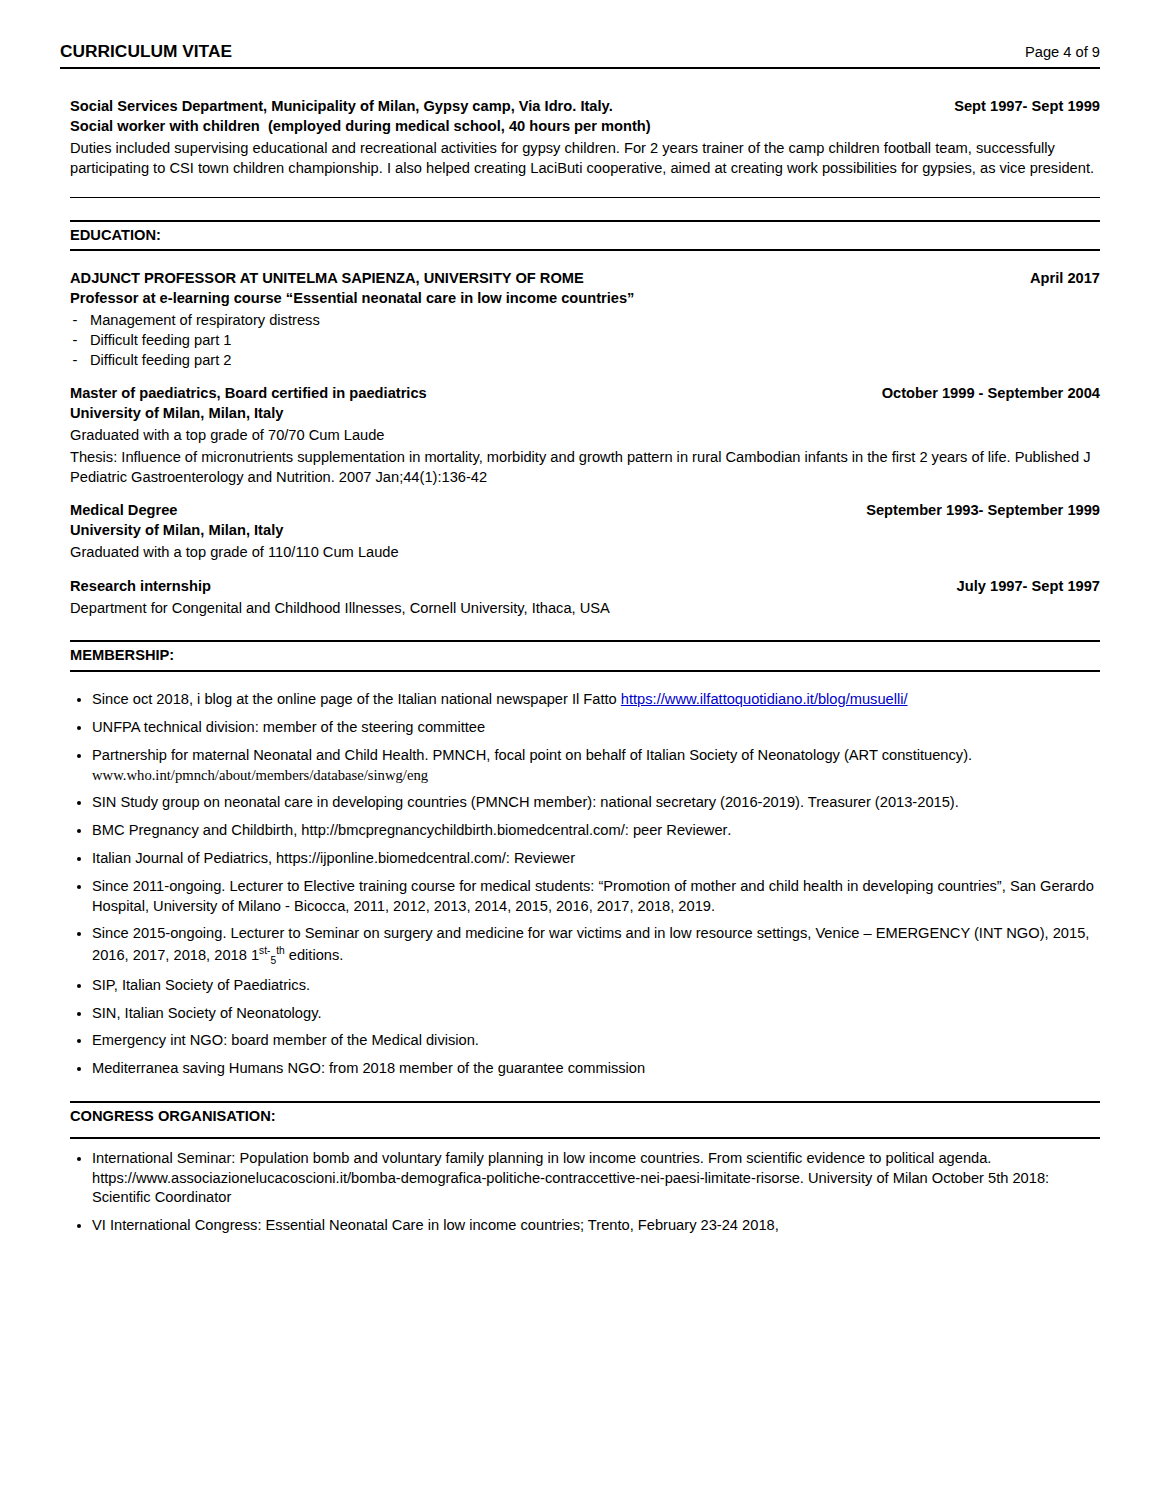CURRICULUM VITAE Page 4 of 9
Social Services Department, Municipality of Milan, Gypsy camp, Via Idro. Italy. Sept 1997- Sept 1999
Social worker with children (employed during medical school, 40 hours per month)
Duties included supervising educational and recreational activities for gypsy children. For 2 years trainer of the camp children football team, successfully participating to CSI town children championship. I also helped creating LaciButi cooperative, aimed at creating work possibilities for gypsies, as vice president.
EDUCATION:
ADJUNCT PROFESSOR AT UNITELMA SAPIENZA, UNIVERSITY OF ROME April 2017
Professor at e-learning course “Essential neonatal care in low income countries”
Management of respiratory distress
Difficult feeding part 1
Difficult feeding part 2
Master of paediatrics, Board certified in paediatrics October 1999 - September 2004
University of Milan, Milan, Italy
Graduated with a top grade of 70/70 Cum Laude
Thesis: Influence of micronutrients supplementation in mortality, morbidity and growth pattern in rural Cambodian infants in the first 2 years of life. Published J Pediatric Gastroenterology and Nutrition. 2007 Jan;44(1):136-42
Medical Degree September 1993- September 1999
University of Milan, Milan, Italy
Graduated with a top grade of 110/110 Cum Laude
Research internship July 1997- Sept 1997
Department for Congenital and Childhood Illnesses, Cornell University, Ithaca, USA
MEMBERSHIP:
Since oct 2018, i blog at the online page of the Italian national newspaper Il Fatto https://www.ilfattoquotidiano.it/blog/musuelli/
UNFPA technical division: member of the steering committee
Partnership for maternal Neonatal and Child Health. PMNCH, focal point on behalf of Italian Society of Neonatology (ART constituency). www.who.int/pmnch/about/members/database/sinwg/eng
SIN Study group on neonatal care in developing countries (PMNCH member): national secretary (2016-2019). Treasurer (2013-2015).
BMC Pregnancy and Childbirth, http://bmcpregnancychildbirth.biomedcentral.com/: peer Reviewer.
Italian Journal of Pediatrics, https://ijponline.biomedcentral.com/: Reviewer
Since 2011-ongoing. Lecturer to Elective training course for medical students: “Promotion of mother and child health in developing countries”, San Gerardo Hospital, University of Milano - Bicocca, 2011, 2012, 2013, 2014, 2015, 2016, 2017, 2018, 2019.
Since 2015-ongoing. Lecturer to Seminar on surgery and medicine for war victims and in low resource settings, Venice – EMERGENCY (INT NGO), 2015, 2016, 2017, 2018, 2018 1st-5th editions.
SIP, Italian Society of Paediatrics.
SIN, Italian Society of Neonatology.
Emergency int NGO: board member of the Medical division.
Mediterranea saving Humans NGO: from 2018 member of the guarantee commission
CONGRESS ORGANISATION:
International Seminar: Population bomb and voluntary family planning in low income countries. From scientific evidence to political agenda. https://www.associazionelucacoscioni.it/bomba-demografica-politiche-contraccettive-nei-paesi-limitate-risorse. University of Milan October 5th 2018: Scientific Coordinator
VI International Congress: Essential Neonatal Care in low income countries; Trento, February 23-24 2018,